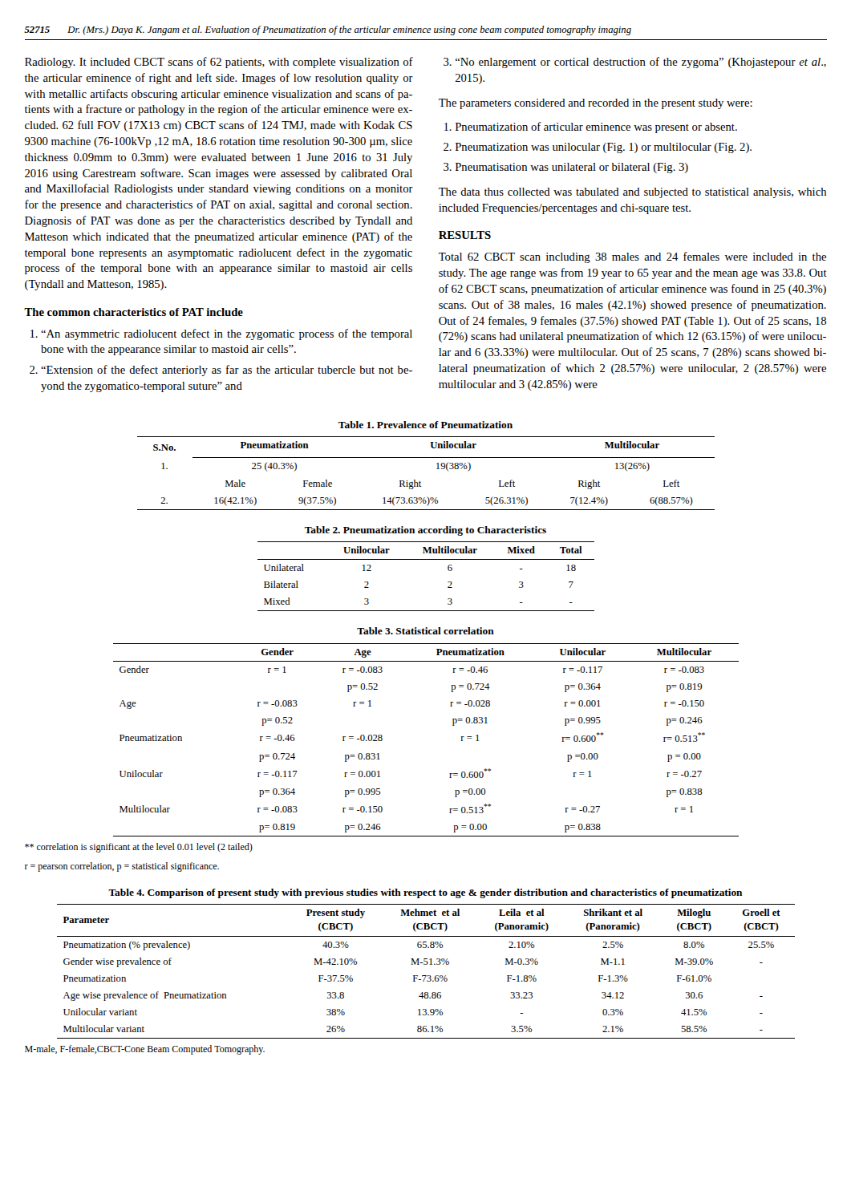52715 Dr. (Mrs.) Daya K. Jangam et al. Evaluation of Pneumatization of the articular eminence using cone beam computed tomography imaging
Radiology. It included CBCT scans of 62 patients, with complete visualization of the articular eminence of right and left side. Images of low resolution quality or with metallic artifacts obscuring articular eminence visualization and scans of patients with a fracture or pathology in the region of the articular eminence were excluded. 62 full FOV (17X13 cm) CBCT scans of 124 TMJ, made with Kodak CS 9300 machine (76-100kVp ,12 mA, 18.6 rotation time resolution 90-300 µm, slice thickness 0.09mm to 0.3mm) were evaluated between 1 June 2016 to 31 July 2016 using Carestream software. Scan images were assessed by calibrated Oral and Maxillofacial Radiologists under standard viewing conditions on a monitor for the presence and characteristics of PAT on axial, sagittal and coronal section. Diagnosis of PAT was done as per the characteristics described by Tyndall and Matteson which indicated that the pneumatized articular eminence (PAT) of the temporal bone represents an asymptomatic radiolucent defect in the zygomatic process of the temporal bone with an appearance similar to mastoid air cells (Tyndall and Matteson, 1985).
The common characteristics of PAT include
“An asymmetric radiolucent defect in the zygomatic process of the temporal bone with the appearance similar to mastoid air cells”.
“Extension of the defect anteriorly as far as the articular tubercle but not beyond the zygomatico-temporal suture” and
“No enlargement or cortical destruction of the zygoma” (Khojastepour et al., 2015).
The parameters considered and recorded in the present study were:
Pneumatization of articular eminence was present or absent.
Pneumatization was unilocular (Fig. 1) or multilocular (Fig. 2).
Pneumatisation was unilateral or bilateral (Fig. 3)
The data thus collected was tabulated and subjected to statistical analysis, which included Frequencies/percentages and chi-square test.
RESULTS
Total 62 CBCT scan including 38 males and 24 females were included in the study. The age range was from 19 year to 65 year and the mean age was 33.8. Out of 62 CBCT scans, pneumatization of articular eminence was found in 25 (40.3%) scans. Out of 38 males, 16 males (42.1%) showed presence of pneumatization. Out of 24 females, 9 females (37.5%) showed PAT (Table 1). Out of 25 scans, 18 (72%) scans had unilateral pneumatization of which 12 (63.15%) of were unilocular and 6 (33.33%) were multilocular. Out of 25 scans, 7 (28%) scans showed bilateral pneumatization of which 2 (28.57%) were unilocular, 2 (28.57%) were multilocular and 3 (42.85%) were
Table 1. Prevalence of Pneumatization
| S.No. | Pneumatization | Unilocular | Multilocular |
| --- | --- | --- | --- |
| 1. | 25 (40.3%) | 19(38%) | 13(26%) |
| | Male | Female | Right | Left | Right | Left |
| 2. | 16(42.1%) | 9(37.5%) | 14(73.63%)% | 5(26.31%) | 7(12.4%) | 6(88.57%) |
Table 2. Pneumatization according to Characteristics
| | Unilocular | Multilocular | Mixed | Total |
| --- | --- | --- | --- | --- |
| Unilateral | 12 | 6 | - | 18 |
| Bilateral | 2 | 2 | 3 | 7 |
| Mixed | 3 | 3 | - | - |
Table 3. Statistical correlation
| | Gender | Age | Pneumatization | Unilocular | Multilocular |
| --- | --- | --- | --- | --- | --- |
| Gender | r = 1 | r = -0.083 | r = -0.46 | r = -0.117 | r = -0.083 |
| | | p= 0.52 | p = 0.724 | p= 0.364 | p= 0.819 |
| Age | r = -0.083 | r = 1 | r = -0.028 | r = 0.001 | r = -0.150 |
| | p= 0.52 | | p= 0.831 | p= 0.995 | p= 0.246 |
| Pneumatization | r = -0.46 | r = -0.028 | r = 1 | r= 0.600 ** | r= 0.513 ** |
| | p= 0.724 | p= 0.831 | | p =0.00 | p = 0.00 |
| Unilocular | r = -0.117 | r = 0.001 | r= 0.600 ** | r = 1 | r = -0.27 |
| | p= 0.364 | p= 0.995 | p =0.00 | | p= 0.838 |
| Multilocular | r = -0.083 | r = -0.150 | r= 0.513 ** | r = -0.27 | r = 1 |
| | p= 0.819 | p= 0.246 | p = 0.00 | p= 0.838 | |
** correlation is significant at the level 0.01 level (2 tailed)
r = pearson correlation, p = statistical significance.
Table 4. Comparison of present study with previous studies with respect to age & gender distribution and characteristics of pneumatization
| Parameter | Present study (CBCT) | Mehmet et al (CBCT) | Leila et al (Panoramic) | Shrikant et al (Panoramic) | Miloglu (CBCT) | Groell et (CBCT) |
| --- | --- | --- | --- | --- | --- | --- |
| Pneumatization (% prevalence) | 40.3% | 65.8% | 2.10% | 2.5% | 8.0% | 25.5% |
| Gender wise prevalence of | M-42.10% | M-51.3% | M-0.3% | M-1.1 | M-39.0% | - |
| Pneumatization | F-37.5% | F-73.6% | F-1.8% | F-1.3% | F-61.0% | |
| Age wise prevalence of Pneumatization | 33.8 | 48.86 | 33.23 | 34.12 | 30.6 | - |
| Unilocular variant | 38% | 13.9% | - | 0.3% | 41.5% | - |
| Multilocular variant | 26% | 86.1% | 3.5% | 2.1% | 58.5% | - |
M-male, F-female,CBCT-Cone Beam Computed Tomography.